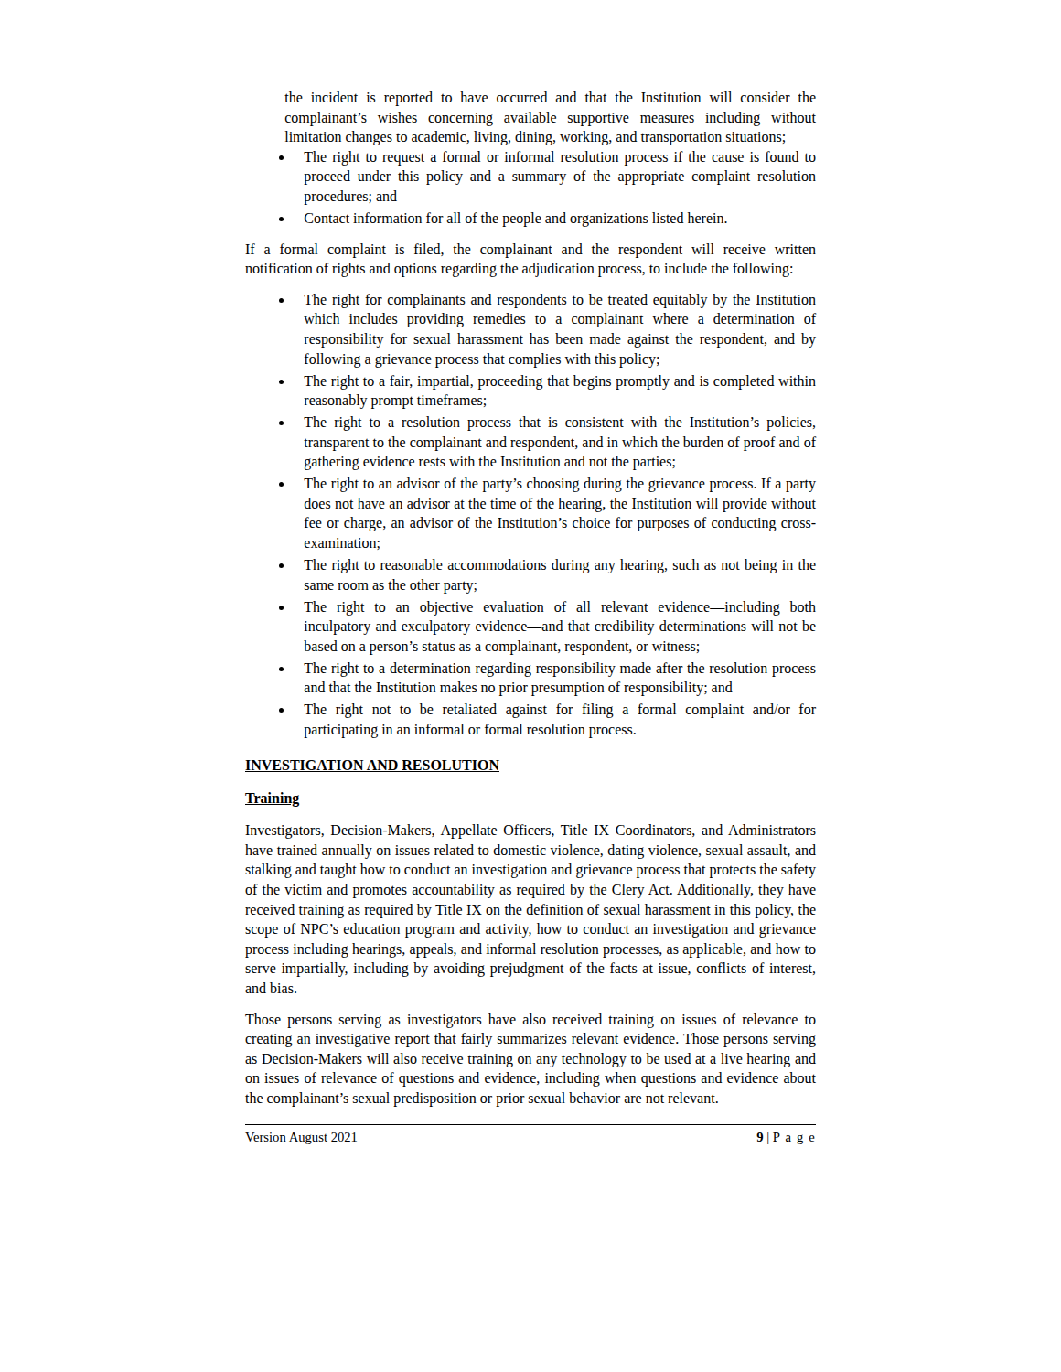the incident is reported to have occurred and that the Institution will consider the complainant’s wishes concerning available supportive measures including without limitation changes to academic, living, dining, working, and transportation situations;
The right to request a formal or informal resolution process if the cause is found to proceed under this policy and a summary of the appropriate complaint resolution procedures; and
Contact information for all of the people and organizations listed herein.
If a formal complaint is filed, the complainant and the respondent will receive written notification of rights and options regarding the adjudication process, to include the following:
The right for complainants and respondents to be treated equitably by the Institution which includes providing remedies to a complainant where a determination of responsibility for sexual harassment has been made against the respondent, and by following a grievance process that complies with this policy;
The right to a fair, impartial, proceeding that begins promptly and is completed within reasonably prompt timeframes;
The right to a resolution process that is consistent with the Institution’s policies, transparent to the complainant and respondent, and in which the burden of proof and of gathering evidence rests with the Institution and not the parties;
The right to an advisor of the party’s choosing during the grievance process. If a party does not have an advisor at the time of the hearing, the Institution will provide without fee or charge, an advisor of the Institution’s choice for purposes of conducting cross-examination;
The right to reasonable accommodations during any hearing, such as not being in the same room as the other party;
The right to an objective evaluation of all relevant evidence—including both inculpatory and exculpatory evidence—and that credibility determinations will not be based on a person’s status as a complainant, respondent, or witness;
The right to a determination regarding responsibility made after the resolution process and that the Institution makes no prior presumption of responsibility; and
The right not to be retaliated against for filing a formal complaint and/or for participating in an informal or formal resolution process.
INVESTIGATION AND RESOLUTION
Training
Investigators, Decision-Makers, Appellate Officers, Title IX Coordinators, and Administrators have trained annually on issues related to domestic violence, dating violence, sexual assault, and stalking and taught how to conduct an investigation and grievance process that protects the safety of the victim and promotes accountability as required by the Clery Act. Additionally, they have received training as required by Title IX on the definition of sexual harassment in this policy, the scope of NPC’s education program and activity, how to conduct an investigation and grievance process including hearings, appeals, and informal resolution processes, as applicable, and how to serve impartially, including by avoiding prejudgment of the facts at issue, conflicts of interest, and bias.
Those persons serving as investigators have also received training on issues of relevance to creating an investigative report that fairly summarizes relevant evidence. Those persons serving as Decision-Makers will also receive training on any technology to be used at a live hearing and on issues of relevance of questions and evidence, including when questions and evidence about the complainant’s sexual predisposition or prior sexual behavior are not relevant.
Version August 2021
9 | P a g e